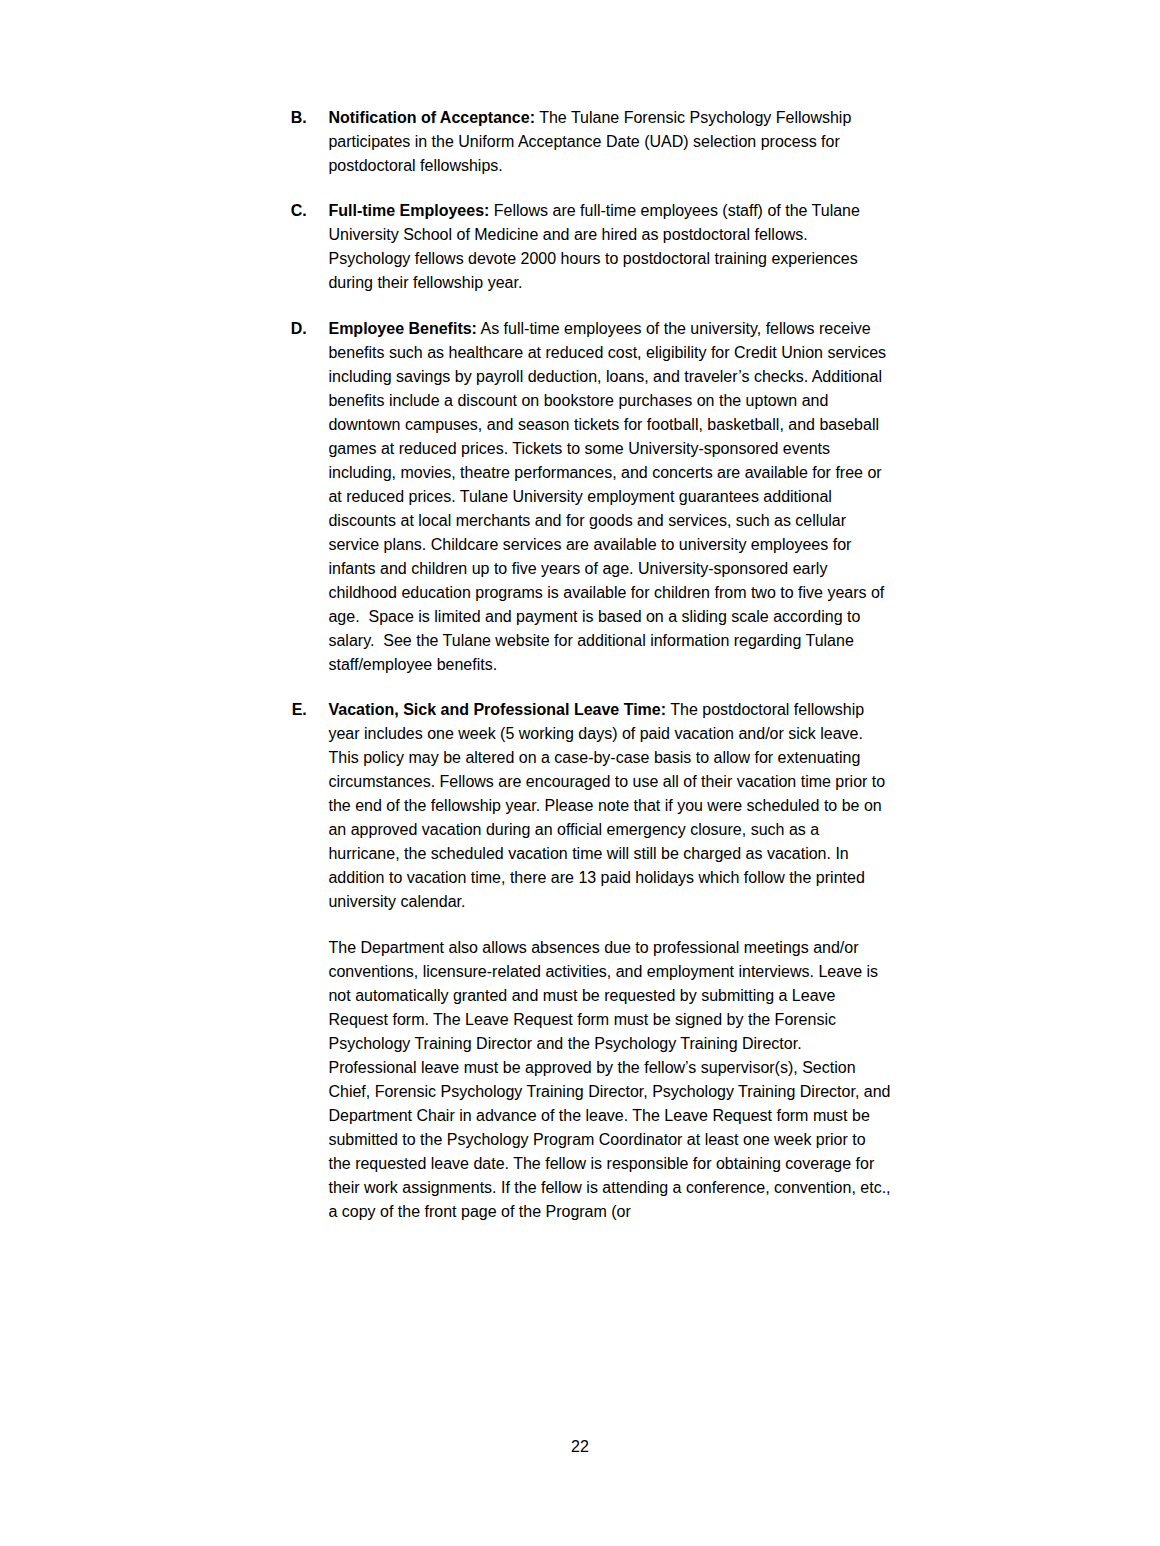Notification of Acceptance: The Tulane Forensic Psychology Fellowship participates in the Uniform Acceptance Date (UAD) selection process for postdoctoral fellowships.
Full-time Employees: Fellows are full-time employees (staff) of the Tulane University School of Medicine and are hired as postdoctoral fellows. Psychology fellows devote 2000 hours to postdoctoral training experiences during their fellowship year.
Employee Benefits: As full-time employees of the university, fellows receive benefits such as healthcare at reduced cost, eligibility for Credit Union services including savings by payroll deduction, loans, and traveler’s checks. Additional benefits include a discount on bookstore purchases on the uptown and downtown campuses, and season tickets for football, basketball, and baseball games at reduced prices. Tickets to some University-sponsored events including, movies, theatre performances, and concerts are available for free or at reduced prices. Tulane University employment guarantees additional discounts at local merchants and for goods and services, such as cellular service plans. Childcare services are available to university employees for infants and children up to five years of age. University-sponsored early childhood education programs is available for children from two to five years of age. Space is limited and payment is based on a sliding scale according to salary. See the Tulane website for additional information regarding Tulane staff/employee benefits.
Vacation, Sick and Professional Leave Time: The postdoctoral fellowship year includes one week (5 working days) of paid vacation and/or sick leave. This policy may be altered on a case-by-case basis to allow for extenuating circumstances. Fellows are encouraged to use all of their vacation time prior to the end of the fellowship year. Please note that if you were scheduled to be on an approved vacation during an official emergency closure, such as a hurricane, the scheduled vacation time will still be charged as vacation. In addition to vacation time, there are 13 paid holidays which follow the printed university calendar.
The Department also allows absences due to professional meetings and/or conventions, licensure-related activities, and employment interviews. Leave is not automatically granted and must be requested by submitting a Leave Request form. The Leave Request form must be signed by the Forensic Psychology Training Director and the Psychology Training Director. Professional leave must be approved by the fellow’s supervisor(s), Section Chief, Forensic Psychology Training Director, Psychology Training Director, and Department Chair in advance of the leave. The Leave Request form must be submitted to the Psychology Program Coordinator at least one week prior to the requested leave date. The fellow is responsible for obtaining coverage for their work assignments. If the fellow is attending a conference, convention, etc., a copy of the front page of the Program (or
22